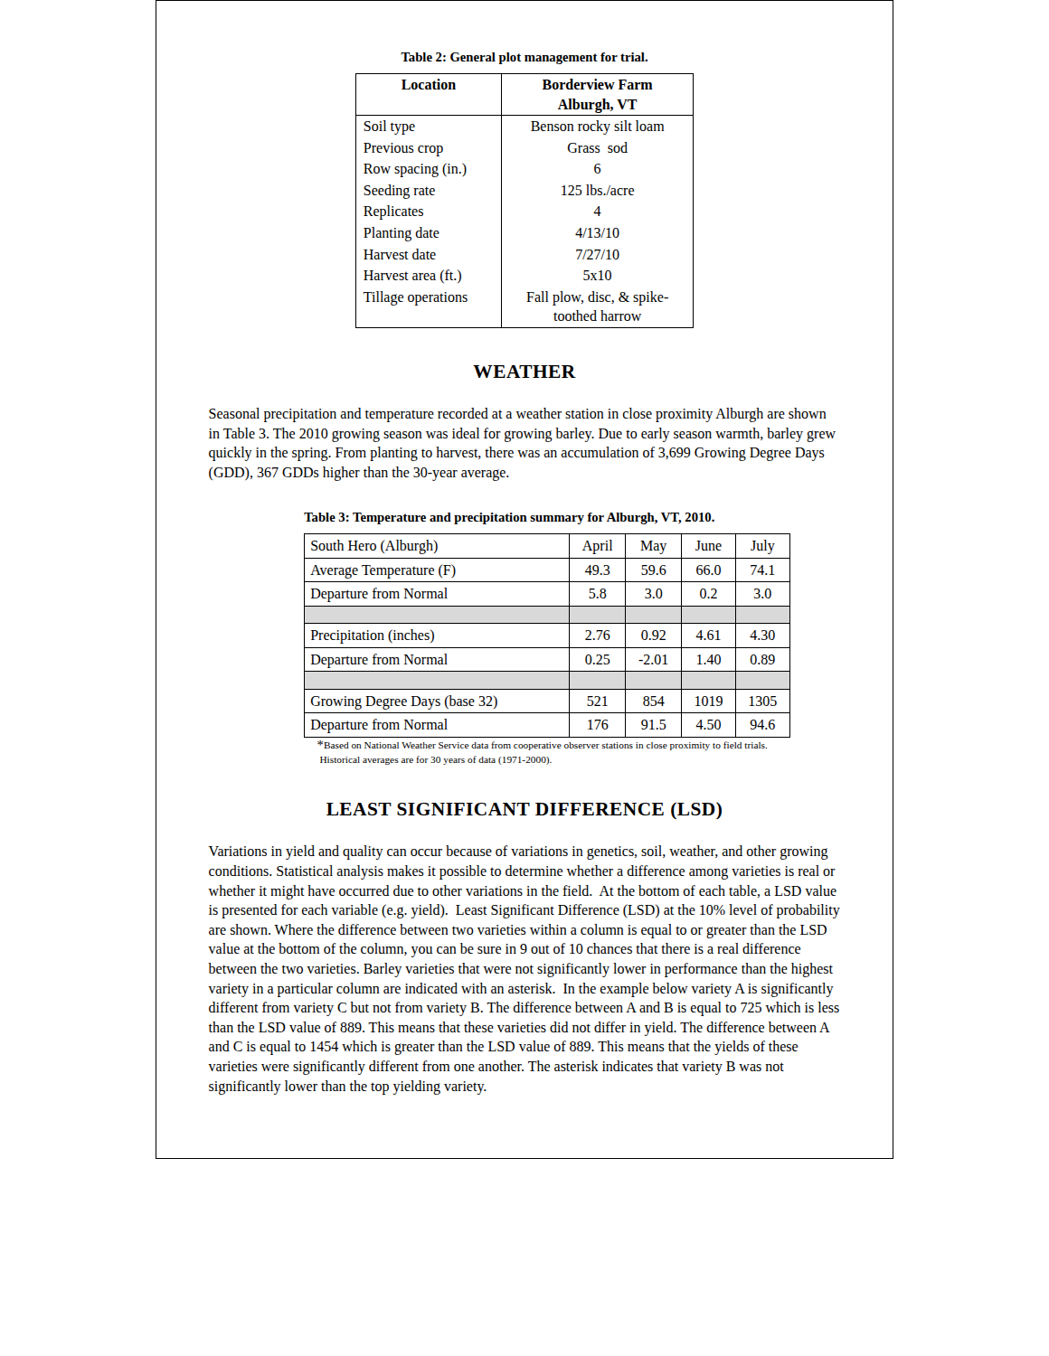Table 2: General plot management for trial.
| Location | Borderview Farm Alburgh, VT |
| --- | --- |
| Soil type | Benson rocky silt loam |
| Previous crop | Grass sod |
| Row spacing (in.) | 6 |
| Seeding rate | 125 lbs./acre |
| Replicates | 4 |
| Planting date | 4/13/10 |
| Harvest date | 7/27/10 |
| Harvest area (ft.) | 5x10 |
| Tillage operations | Fall plow, disc, & spike- toothed harrow |
WEATHER
Seasonal precipitation and temperature recorded at a weather station in close proximity Alburgh are shown in Table 3. The 2010 growing season was ideal for growing barley. Due to early season warmth, barley grew quickly in the spring. From planting to harvest, there was an accumulation of 3,699 Growing Degree Days (GDD), 367 GDDs higher than the 30-year average.
Table 3: Temperature and precipitation summary for Alburgh, VT, 2010.
| South Hero (Alburgh) | April | May | June | July |
| --- | --- | --- | --- | --- |
| Average Temperature (F) | 49.3 | 59.6 | 66.0 | 74.1 |
| Departure from Normal | 5.8 | 3.0 | 0.2 | 3.0 |
| Precipitation (inches) | 2.76 | 0.92 | 4.61 | 4.30 |
| Departure from Normal | 0.25 | -2.01 | 1.40 | 0.89 |
| Growing Degree Days (base 32) | 521 | 854 | 1019 | 1305 |
| Departure from Normal | 176 | 91.5 | 4.50 | 94.6 |
*Based on National Weather Service data from cooperative observer stations in close proximity to field trials.
Historical averages are for 30 years of data (1971-2000).
LEAST SIGNIFICANT DIFFERENCE (LSD)
Variations in yield and quality can occur because of variations in genetics, soil, weather, and other growing conditions. Statistical analysis makes it possible to determine whether a difference among varieties is real or whether it might have occurred due to other variations in the field. At the bottom of each table, a LSD value is presented for each variable (e.g. yield). Least Significant Difference (LSD) at the 10% level of probability are shown. Where the difference between two varieties within a column is equal to or greater than the LSD value at the bottom of the column, you can be sure in 9 out of 10 chances that there is a real difference between the two varieties. Barley varieties that were not significantly lower in performance than the highest variety in a particular column are indicated with an asterisk. In the example below variety A is significantly different from variety C but not from variety B. The difference between A and B is equal to 725 which is less than the LSD value of 889. This means that these varieties did not differ in yield. The difference between A and C is equal to 1454 which is greater than the LSD value of 889. This means that the yields of these varieties were significantly different from one another. The asterisk indicates that variety B was not significantly lower than the top yielding variety.